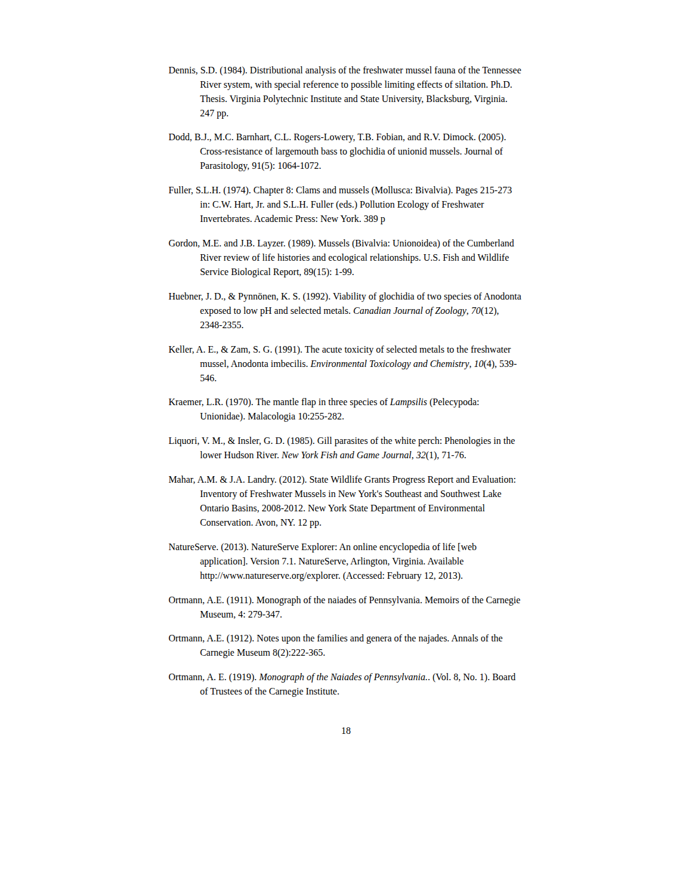Dennis, S.D. (1984). Distributional analysis of the freshwater mussel fauna of the Tennessee River system, with special reference to possible limiting effects of siltation. Ph.D. Thesis. Virginia Polytechnic Institute and State University, Blacksburg, Virginia. 247 pp.
Dodd, B.J., M.C. Barnhart, C.L. Rogers-Lowery, T.B. Fobian, and R.V. Dimock. (2005). Cross-resistance of largemouth bass to glochidia of unionid mussels. Journal of Parasitology, 91(5): 1064-1072.
Fuller, S.L.H. (1974). Chapter 8: Clams and mussels (Mollusca: Bivalvia). Pages 215-273 in: C.W. Hart, Jr. and S.L.H. Fuller (eds.) Pollution Ecology of Freshwater Invertebrates. Academic Press: New York. 389 p
Gordon, M.E. and J.B. Layzer. (1989). Mussels (Bivalvia: Unionoidea) of the Cumberland River review of life histories and ecological relationships. U.S. Fish and Wildlife Service Biological Report, 89(15): 1-99.
Huebner, J. D., & Pynnönen, K. S. (1992). Viability of glochidia of two species of Anodonta exposed to low pH and selected metals. Canadian Journal of Zoology, 70(12), 2348-2355.
Keller, A. E., & Zam, S. G. (1991). The acute toxicity of selected metals to the freshwater mussel, Anodonta imbecilis. Environmental Toxicology and Chemistry, 10(4), 539-546.
Kraemer, L.R. (1970). The mantle flap in three species of Lampsilis (Pelecypoda: Unionidae). Malacologia 10:255-282.
Liquori, V. M., & Insler, G. D. (1985). Gill parasites of the white perch: Phenologies in the lower Hudson River. New York Fish and Game Journal, 32(1), 71-76.
Mahar, A.M. & J.A. Landry. (2012). State Wildlife Grants Progress Report and Evaluation: Inventory of Freshwater Mussels in New York's Southeast and Southwest Lake Ontario Basins, 2008-2012. New York State Department of Environmental Conservation. Avon, NY. 12 pp.
NatureServe. (2013). NatureServe Explorer: An online encyclopedia of life [web application]. Version 7.1. NatureServe, Arlington, Virginia. Available http://www.natureserve.org/explorer. (Accessed: February 12, 2013).
Ortmann, A.E. (1911). Monograph of the naiades of Pennsylvania. Memoirs of the Carnegie Museum, 4: 279-347.
Ortmann, A.E. (1912). Notes upon the families and genera of the najades. Annals of the Carnegie Museum 8(2):222-365.
Ortmann, A. E. (1919). Monograph of the Naiades of Pennsylvania.. (Vol. 8, No. 1). Board of Trustees of the Carnegie Institute.
18